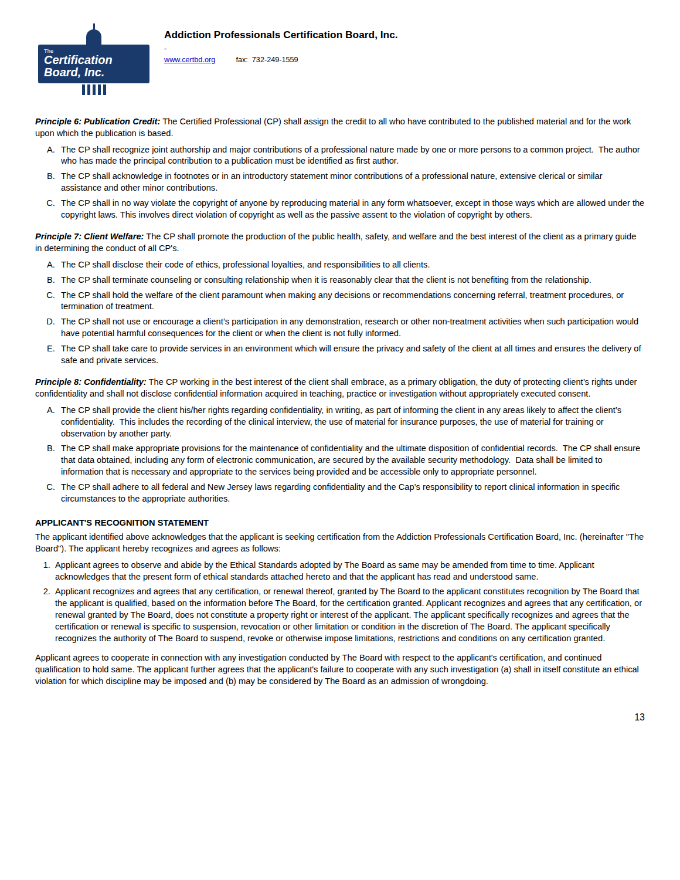The
Certification
Board, Inc.
Addiction Professionals Certification Board, Inc.
-
www.certbd.org fax: 732-249-1559
Principle 6: Publication Credit: The Certified Professional (CP) shall assign the credit to all who have contributed to the published material and for the work upon which the publication is based.
The CP shall recognize joint authorship and major contributions of a professional nature made by one or more persons to a common project. The author who has made the principal contribution to a publication must be identified as first author.
The CP shall acknowledge in footnotes or in an introductory statement minor contributions of a professional nature, extensive clerical or similar assistance and other minor contributions.
The CP shall in no way violate the copyright of anyone by reproducing material in any form whatsoever, except in those ways which are allowed under the copyright laws. This involves direct violation of copyright as well as the passive assent to the violation of copyright by others.
Principle 7: Client Welfare: The CP shall promote the production of the public health, safety, and welfare and the best interest of the client as a primary guide in determining the conduct of all CP's.
The CP shall disclose their code of ethics, professional loyalties, and responsibilities to all clients.
The CP shall terminate counseling or consulting relationship when it is reasonably clear that the client is not benefiting from the relationship.
The CP shall hold the welfare of the client paramount when making any decisions or recommendations concerning referral, treatment procedures, or termination of treatment.
The CP shall not use or encourage a client’s participation in any demonstration, research or other non-treatment activities when such participation would have potential harmful consequences for the client or when the client is not fully informed.
The CP shall take care to provide services in an environment which will ensure the privacy and safety of the client at all times and ensures the delivery of safe and private services.
Principle 8: Confidentiality: The CP working in the best interest of the client shall embrace, as a primary obligation, the duty of protecting client’s rights under confidentiality and shall not disclose confidential information acquired in teaching, practice or investigation without appropriately executed consent.
The CP shall provide the client his/her rights regarding confidentiality, in writing, as part of informing the client in any areas likely to affect the client’s confidentiality. This includes the recording of the clinical interview, the use of material for insurance purposes, the use of material for training or observation by another party.
The CP shall make appropriate provisions for the maintenance of confidentiality and the ultimate disposition of confidential records. The CP shall ensure that data obtained, including any form of electronic communication, are secured by the available security methodology. Data shall be limited to information that is necessary and appropriate to the services being provided and be accessible only to appropriate personnel.
The CP shall adhere to all federal and New Jersey laws regarding confidentiality and the Cap’s responsibility to report clinical information in specific circumstances to the appropriate authorities.
APPLICANT'S RECOGNITION STATEMENT
The applicant identified above acknowledges that the applicant is seeking certification from the Addiction Professionals Certification Board, Inc. (hereinafter "The Board"). The applicant hereby recognizes and agrees as follows:
Applicant agrees to observe and abide by the Ethical Standards adopted by The Board as same may be amended from time to time. Applicant acknowledges that the present form of ethical standards attached hereto and that the applicant has read and understood same.
Applicant recognizes and agrees that any certification, or renewal thereof, granted by The Board to the applicant constitutes recognition by The Board that the applicant is qualified, based on the information before The Board, for the certification granted. Applicant recognizes and agrees that any certification, or renewal granted by The Board, does not constitute a property right or interest of the applicant. The applicant specifically recognizes and agrees that the certification or renewal is specific to suspension, revocation or other limitation or condition in the discretion of The Board. The applicant specifically recognizes the authority of The Board to suspend, revoke or otherwise impose limitations, restrictions and conditions on any certification granted.
Applicant agrees to cooperate in connection with any investigation conducted by The Board with respect to the applicant's certification, and continued qualification to hold same. The applicant further agrees that the applicant's failure to cooperate with any such investigation (a) shall in itself constitute an ethical violation for which discipline may be imposed and (b) may be considered by The Board as an admission of wrongdoing.
13